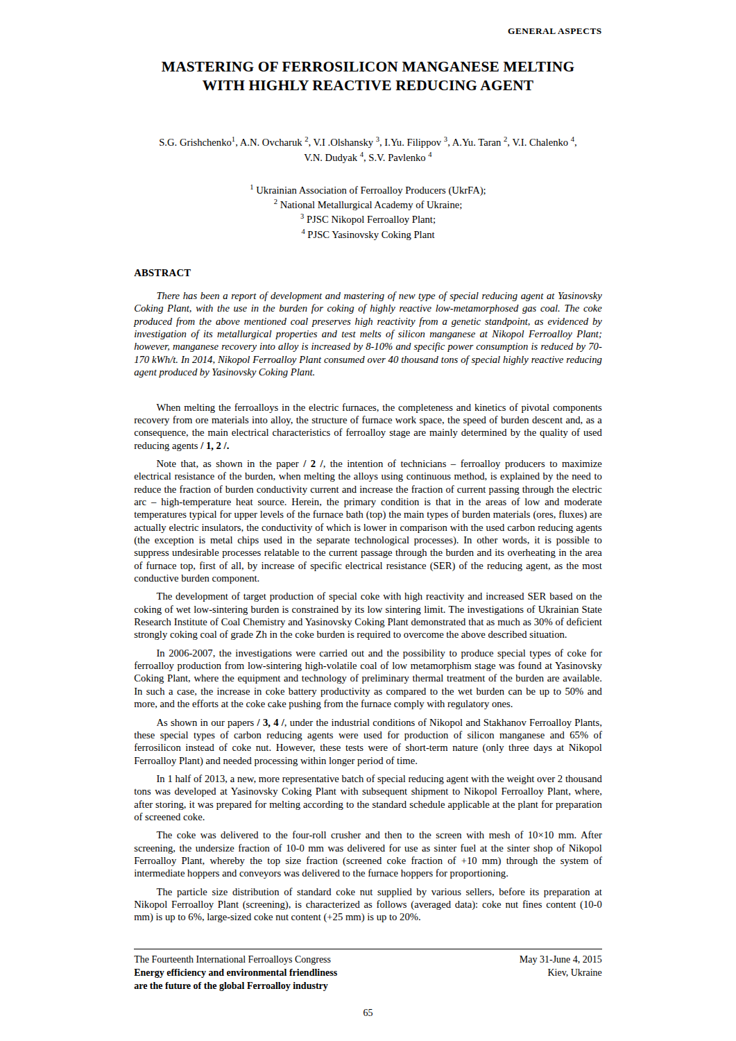GENERAL ASPECTS
MASTERING OF FERROSILICON MANGANESE MELTING
WITH HIGHLY REACTIVE REDUCING AGENT
S.G. Grishchenko1, A.N. Ovcharuk 2, V.I .Olshansky 3, I.Yu. Filippov 3, A.Yu. Taran 2, V.I. Chalenko 4,
V.N. Dudyak 4, S.V. Pavlenko 4
1 Ukrainian Association of Ferroalloy Producers (UkrFA);
2 National Metallurgical Academy of Ukraine;
3 PJSC Nikopol Ferroalloy Plant;
4 PJSC Yasinovsky Coking Plant
ABSTRACT
There has been a report of development and mastering of new type of special reducing agent at Yasinovsky Coking Plant, with the use in the burden for coking of highly reactive low-metamorphosed gas coal. The coke produced from the above mentioned coal preserves high reactivity from a genetic standpoint, as evidenced by investigation of its metallurgical properties and test melts of silicon manganese at Nikopol Ferroalloy Plant; however, manganese recovery into alloy is increased by 8-10% and specific power consumption is reduced by 70-170 kWh/t. In 2014, Nikopol Ferroalloy Plant consumed over 40 thousand tons of special highly reactive reducing agent produced by Yasinovsky Coking Plant.
When melting the ferroalloys in the electric furnaces, the completeness and kinetics of pivotal components recovery from ore materials into alloy, the structure of furnace work space, the speed of burden descent and, as a consequence, the main electrical characteristics of ferroalloy stage are mainly determined by the quality of used reducing agents / 1, 2 /.
Note that, as shown in the paper / 2 /, the intention of technicians – ferroalloy producers to maximize electrical resistance of the burden, when melting the alloys using continuous method, is explained by the need to reduce the fraction of burden conductivity current and increase the fraction of current passing through the electric arc – high-temperature heat source. Herein, the primary condition is that in the areas of low and moderate temperatures typical for upper levels of the furnace bath (top) the main types of burden materials (ores, fluxes) are actually electric insulators, the conductivity of which is lower in comparison with the used carbon reducing agents (the exception is metal chips used in the separate technological processes). In other words, it is possible to suppress undesirable processes relatable to the current passage through the burden and its overheating in the area of furnace top, first of all, by increase of specific electrical resistance (SER) of the reducing agent, as the most conductive burden component.
The development of target production of special coke with high reactivity and increased SER based on the coking of wet low-sintering burden is constrained by its low sintering limit. The investigations of Ukrainian State Research Institute of Coal Chemistry and Yasinovsky Coking Plant demonstrated that as much as 30% of deficient strongly coking coal of grade Zh in the coke burden is required to overcome the above described situation.
In 2006-2007, the investigations were carried out and the possibility to produce special types of coke for ferroalloy production from low-sintering high-volatile coal of low metamorphism stage was found at Yasinovsky Coking Plant, where the equipment and technology of preliminary thermal treatment of the burden are available. In such a case, the increase in coke battery productivity as compared to the wet burden can be up to 50% and more, and the efforts at the coke cake pushing from the furnace comply with regulatory ones.
As shown in our papers / 3, 4 /, under the industrial conditions of Nikopol and Stakhanov Ferroalloy Plants, these special types of carbon reducing agents were used for production of silicon manganese and 65% of ferrosilicon instead of coke nut. However, these tests were of short-term nature (only three days at Nikopol Ferroalloy Plant) and needed processing within longer period of time.
In 1 half of 2013, a new, more representative batch of special reducing agent with the weight over 2 thousand tons was developed at Yasinovsky Coking Plant with subsequent shipment to Nikopol Ferroalloy Plant, where, after storing, it was prepared for melting according to the standard schedule applicable at the plant for preparation of screened coke.
The coke was delivered to the four-roll crusher and then to the screen with mesh of 10×10 mm. After screening, the undersize fraction of 10-0 mm was delivered for use as sinter fuel at the sinter shop of Nikopol Ferroalloy Plant, whereby the top size fraction (screened coke fraction of +10 mm) through the system of intermediate hoppers and conveyors was delivered to the furnace hoppers for proportioning.
The particle size distribution of standard coke nut supplied by various sellers, before its preparation at Nikopol Ferroalloy Plant (screening), is characterized as follows (averaged data): coke nut fines content (10-0 mm) is up to 6%, large-sized coke nut content (+25 mm) is up to 20%.
The Fourteenth International Ferroalloys Congress Energy efficiency and environmental friendliness are the future of the global Ferroalloy industry
May 31-June 4, 2015 Kiev, Ukraine
65